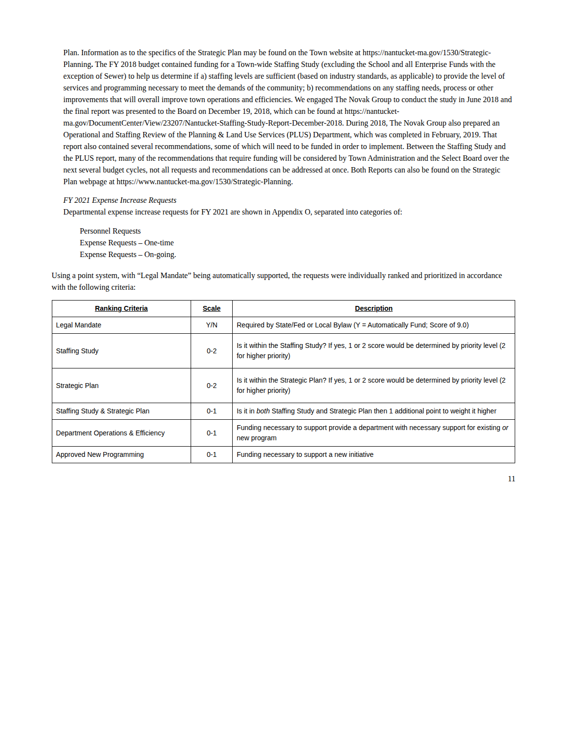Plan. Information as to the specifics of the Strategic Plan may be found on the Town website at https://nantucket-ma.gov/1530/Strategic-Planning. The FY 2018 budget contained funding for a Town-wide Staffing Study (excluding the School and all Enterprise Funds with the exception of Sewer) to help us determine if a) staffing levels are sufficient (based on industry standards, as applicable) to provide the level of services and programming necessary to meet the demands of the community; b) recommendations on any staffing needs, process or other improvements that will overall improve town operations and efficiencies. We engaged The Novak Group to conduct the study in June 2018 and the final report was presented to the Board on December 19, 2018, which can be found at https://nantucket-ma.gov/DocumentCenter/View/23207/Nantucket-Staffing-Study-Report-December-2018. During 2018, The Novak Group also prepared an Operational and Staffing Review of the Planning & Land Use Services (PLUS) Department, which was completed in February, 2019. That report also contained several recommendations, some of which will need to be funded in order to implement. Between the Staffing Study and the PLUS report, many of the recommendations that require funding will be considered by Town Administration and the Select Board over the next several budget cycles, not all requests and recommendations can be addressed at once. Both Reports can also be found on the Strategic Plan webpage at https://www.nantucket-ma.gov/1530/Strategic-Planning.
FY 2021 Expense Increase Requests
Departmental expense increase requests for FY 2021 are shown in Appendix O, separated into categories of:
Personnel Requests
Expense Requests – One-time
Expense Requests – On-going.
Using a point system, with “Legal Mandate” being automatically supported, the requests were individually ranked and prioritized in accordance with the following criteria:
| Ranking Criteria | Scale | Description |
| --- | --- | --- |
| Legal Mandate | Y/N | Required by State/Fed or Local Bylaw (Y = Automatically Fund; Score of 9.0) |
| Staffing Study | 0-2 | Is it within the Staffing Study? If yes, 1 or 2 score would be determined by priority level (2 for higher priority) |
| Strategic Plan | 0-2 | Is it within the Strategic Plan? If yes, 1 or 2 score would be determined by priority level (2 for higher priority) |
| Staffing Study & Strategic Plan | 0-1 | Is it in both Staffing Study and Strategic Plan then 1 additional point to weight it higher |
| Department Operations & Efficiency | 0-1 | Funding necessary to support provide a department with necessary support for existing or new program |
| Approved New Programming | 0-1 | Funding necessary to support a new initiative |
11